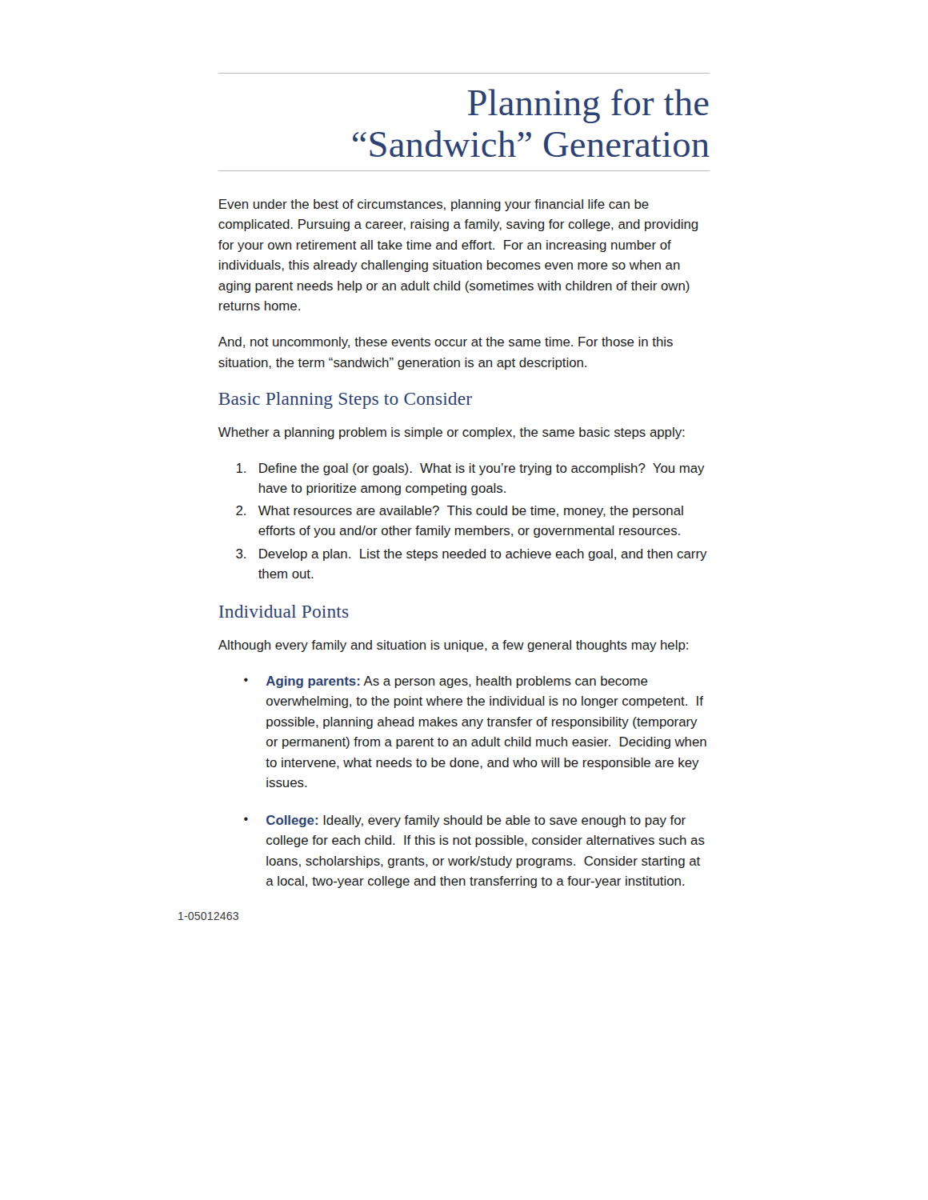Planning for the
“Sandwich” Generation
Even under the best of circumstances, planning your financial life can be complicated. Pursuing a career, raising a family, saving for college, and providing for your own retirement all take time and effort. For an increasing number of individuals, this already challenging situation becomes even more so when an aging parent needs help or an adult child (sometimes with children of their own) returns home.
And, not uncommonly, these events occur at the same time. For those in this situation, the term “sandwich” generation is an apt description.
Basic Planning Steps to Consider
Whether a planning problem is simple or complex, the same basic steps apply:
Define the goal (or goals). What is it you’re trying to accomplish? You may have to prioritize among competing goals.
What resources are available? This could be time, money, the personal efforts of you and/or other family members, or governmental resources.
Develop a plan. List the steps needed to achieve each goal, and then carry them out.
Individual Points
Although every family and situation is unique, a few general thoughts may help:
Aging parents: As a person ages, health problems can become overwhelming, to the point where the individual is no longer competent. If possible, planning ahead makes any transfer of responsibility (temporary or permanent) from a parent to an adult child much easier. Deciding when to intervene, what needs to be done, and who will be responsible are key issues.
College: Ideally, every family should be able to save enough to pay for college for each child. If this is not possible, consider alternatives such as loans, scholarships, grants, or work/study programs. Consider starting at a local, two-year college and then transferring to a four-year institution.
1-05012463